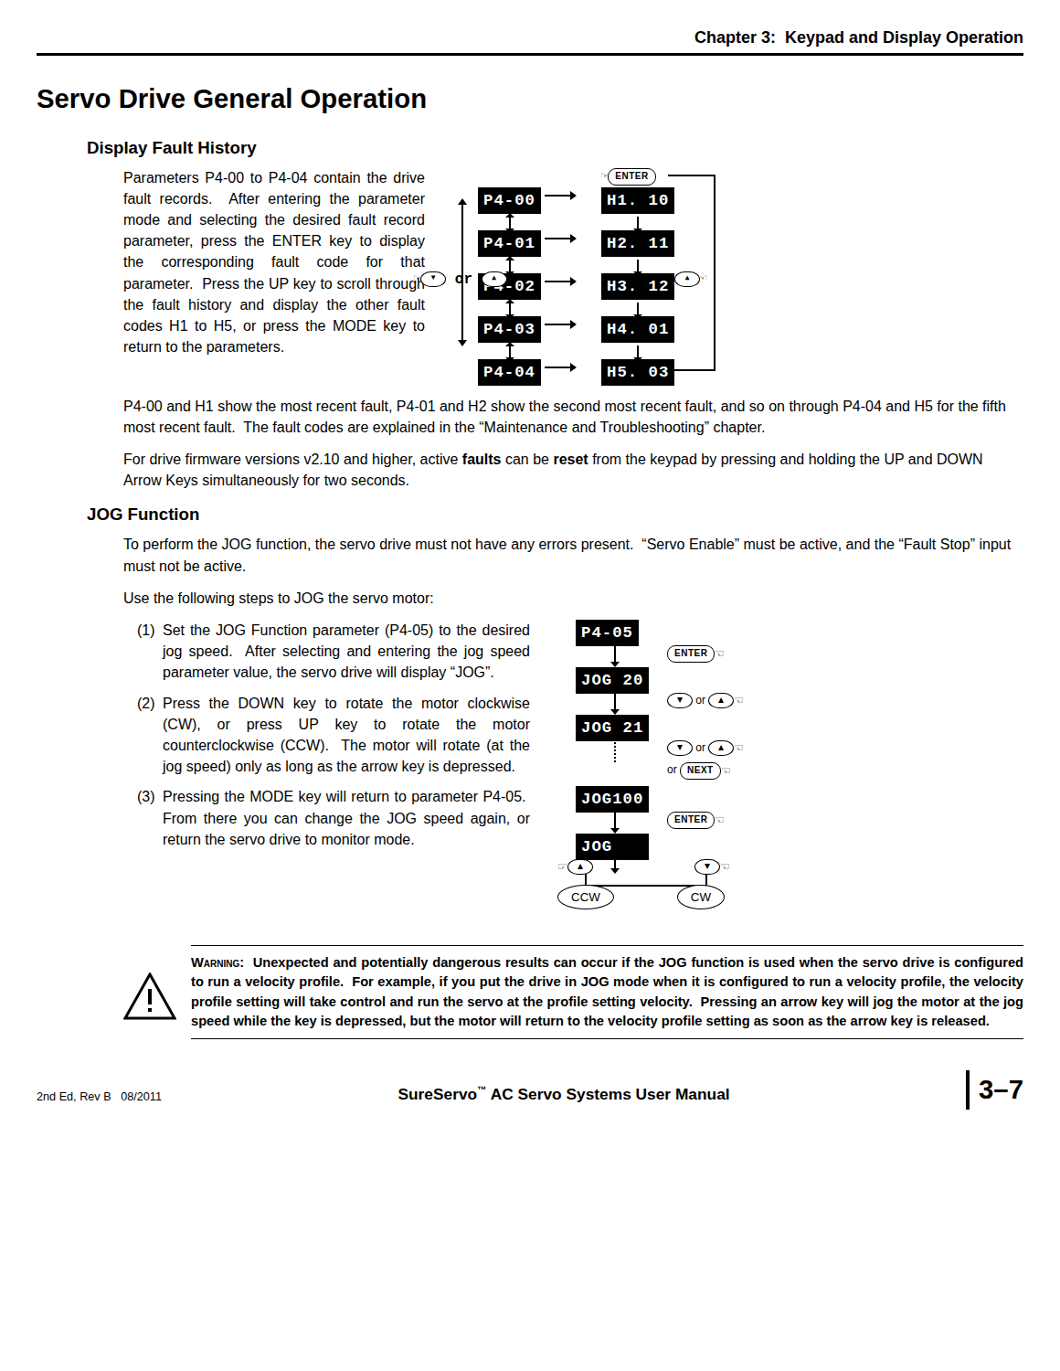Chapter 3: Keypad and Display Operation
Servo Drive General Operation
Display Fault History
Parameters P4-00 to P4-04 contain the drive fault records. After entering the parameter mode and selecting the desired fault record parameter, press the ENTER key to display the corresponding fault code for that parameter. Press the UP key to scroll through the fault history and display the other fault codes H1 to H5, or press the MODE key to return to the parameters.
☞ENTER
P4-00
P4-01
P4-02
P4-03
P4-04
H1. 10
H2. 11
H3. 12
H4. 01
H5. 03
☞▾ or ▴
▴☜
P4-00 and H1 show the most recent fault, P4-01 and H2 show the second most recent fault, and so on through P4-04 and H5 for the fifth most recent fault. The fault codes are explained in the “Maintenance and Troubleshooting” chapter.
For drive firmware versions v2.10 and higher, active faults can be reset from the keypad by pressing and holding the UP and DOWN Arrow Keys simultaneously for two seconds.
JOG Function
To perform the JOG function, the servo drive must not have any errors present. “Servo Enable” must be active, and the “Fault Stop” input must not be active.
Use the following steps to JOG the servo motor:
(1) Set the JOG Function parameter (P4-05) to the desired jog speed. After selecting and entering the jog speed parameter value, the servo drive will display “JOG”.
(2) Press the DOWN key to rotate the motor clockwise (CW), or press UP key to rotate the motor counterclockwise (CCW). The motor will rotate (at the jog speed) only as long as the arrow key is depressed.
(3) Pressing the MODE key will return to parameter P4-05. From there you can change the JOG speed again, or return the servo drive to monitor mode.
P4-05
ENTER☜
JOG 20
▾ or ▴☜
JOG 21
▾ or ▴☜
or NEXT☜
JOG100
ENTER☜
JOG
☞▴
▾☜
CCW CW
Warning: Unexpected and potentially dangerous results can occur if the JOG function is used when the servo drive is configured to run a velocity profile. For example, if you put the drive in JOG mode when it is configured to run a velocity profile, the velocity profile setting will take control and run the servo at the profile setting velocity. Pressing an arrow key will jog the motor at the jog speed while the key is depressed, but the motor will return to the velocity profile setting as soon as the arrow key is released.
2nd Ed, Rev B 08/2011
SureServo™ AC Servo Systems User Manual
3–7